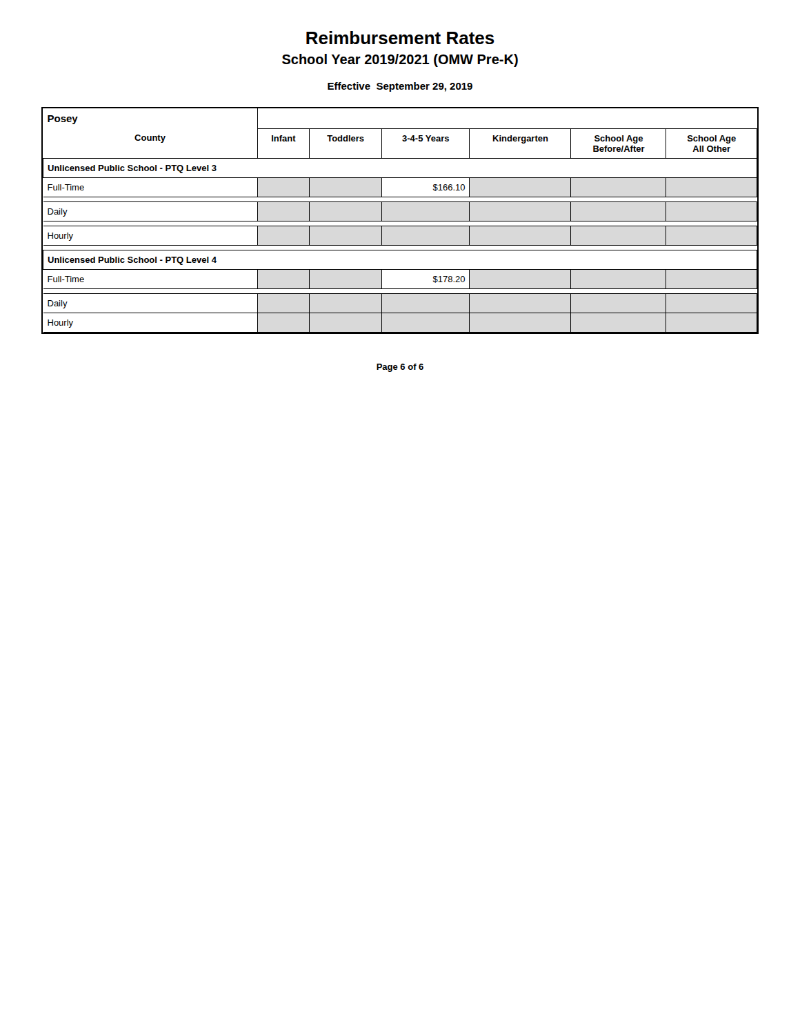Reimbursement Rates
School Year 2019/2021 (OMW Pre-K)
Effective September 29, 2019
| Posey | |
| County | Infant | Toddlers | 3-4-5 Years | Kindergarten | School Age Before/After | School Age All Other |
| Unlicensed Public School - PTQ Level 3 |
| Full-Time | | | $166.10 | | | |
| Daily | | | | | | |
| Hourly | | | | | | |
| Unlicensed Public School - PTQ Level 4 |
| Full-Time | | | $178.20 | | | |
| Daily | | | | | | |
| Hourly | | | | | | |
Page 6 of 6